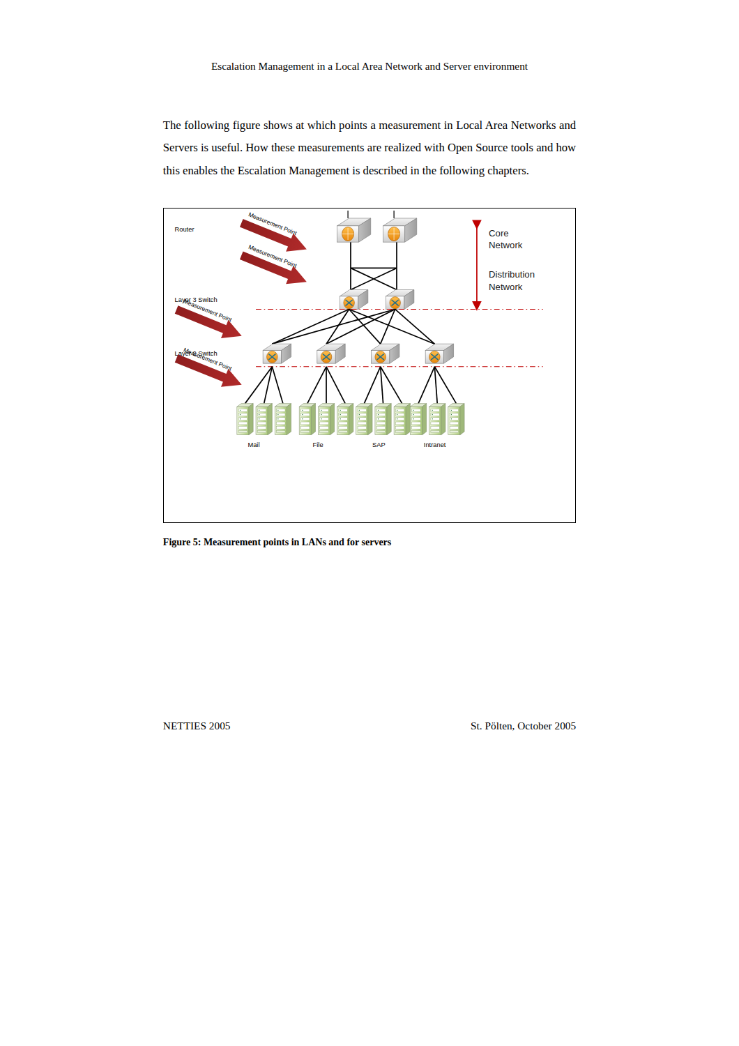Escalation Management in a Local Area Network and Server environment
The following figure shows at which points a measurement in Local Area Networks and Servers is useful. How these measurements are realized with Open Source tools and how this enables the Escalation Management is described in the following chapters.
Router Layer 3 Switch Layer 2 Switch Mail File SAP Intranet Core Network Distribution Network Measurement Point Measurement Point Measurement Point Measurement Point
Figure 5: Measurement points in LANs and for servers
NETTIES 2005
St. Pölten, October 2005